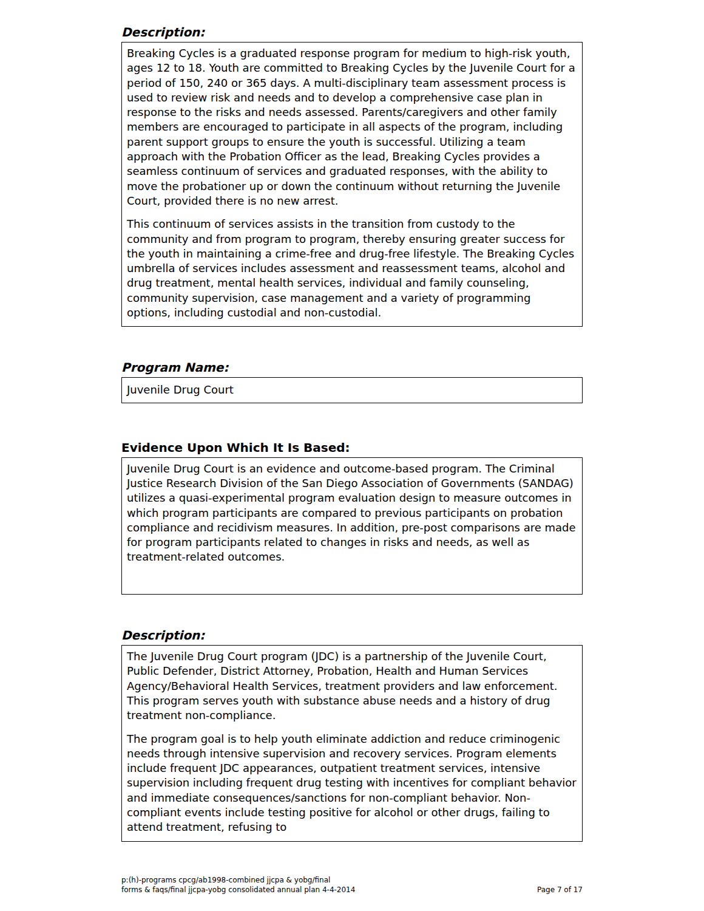Description:
Breaking Cycles is a graduated response program for medium to high-risk youth, ages 12 to 18. Youth are committed to Breaking Cycles by the Juvenile Court for a period of 150, 240 or 365 days. A multi-disciplinary team assessment process is used to review risk and needs and to develop a comprehensive case plan in response to the risks and needs assessed. Parents/caregivers and other family members are encouraged to participate in all aspects of the program, including parent support groups to ensure the youth is successful. Utilizing a team approach with the Probation Officer as the lead, Breaking Cycles provides a seamless continuum of services and graduated responses, with the ability to move the probationer up or down the continuum without returning the Juvenile Court, provided there is no new arrest.
This continuum of services assists in the transition from custody to the community and from program to program, thereby ensuring greater success for the youth in maintaining a crime-free and drug-free lifestyle. The Breaking Cycles umbrella of services includes assessment and reassessment teams, alcohol and drug treatment, mental health services, individual and family counseling, community supervision, case management and a variety of programming options, including custodial and non-custodial.
Program Name:
Juvenile Drug Court
Evidence Upon Which It Is Based:
Juvenile Drug Court is an evidence and outcome-based program. The Criminal Justice Research Division of the San Diego Association of Governments (SANDAG) utilizes a quasi-experimental program evaluation design to measure outcomes in which program participants are compared to previous participants on probation compliance and recidivism measures. In addition, pre-post comparisons are made for program participants related to changes in risks and needs, as well as treatment-related outcomes.
Description:
The Juvenile Drug Court program (JDC) is a partnership of the Juvenile Court, Public Defender, District Attorney, Probation, Health and Human Services Agency/Behavioral Health Services, treatment providers and law enforcement. This program serves youth with substance abuse needs and a history of drug treatment non-compliance.
The program goal is to help youth eliminate addiction and reduce criminogenic needs through intensive supervision and recovery services. Program elements include frequent JDC appearances, outpatient treatment services, intensive supervision including frequent drug testing with incentives for compliant behavior and immediate consequences/sanctions for non-compliant behavior. Non-compliant events include testing positive for alcohol or other drugs, failing to attend treatment, refusing to
p:(h)-programs cpcg/ab1998-combined jjcpa & yobg/final
forms & faqs/final jjcpa-yobg consolidated annual plan 4-4-2014 Page 7 of 17